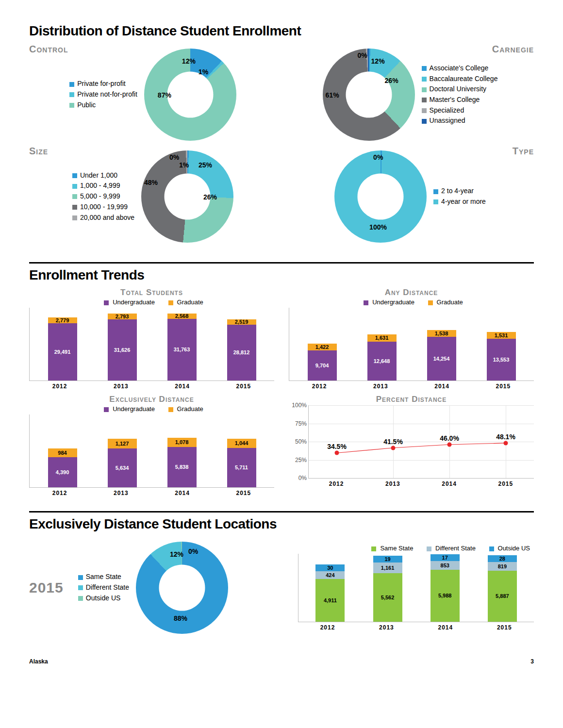Distribution of Distance Student Enrollment
Control
Private for-profit
Private not-for-profit
Public
12%
1%
87%
Carnegie
0%
12%
26%
61%
Associate's College
Baccalaureate College
Doctoral University
Master's College
Specialized
Unassigned
Size
Under 1,000
1,000 - 4,999
5,000 - 9,999
10,000 - 19,999
20,000 and above
0%
1%
25%
26%
48%
Type
0%
100%
2 to 4-year
4-year or more
Enrollment Trends
Total Students
Undergraduate Graduate
2,779
29,491
2,793
31,626
2,568
31,763
2,519
28,812
2012201320142015
Any Distance
Undergraduate Graduate
1,422
9,704
1,631
12,648
1,538
14,254
1,531
13,553
2012201320142015
Exclusively Distance
Undergraduate Graduate
984
4,390
1,127
5,634
1,078
5,838
1,044
5,711
2012201320142015
Percent Distance
100% 75% 50% 25% 0%
34.5%
41.5%
46.0%
48.1%
2012201320142015
Exclusively Distance Student Locations
2015
Same State
Different State
Outside US
12%
0%
88%
Same State Different State Outside US
30
424
4,911
19
1,161
5,562
17
853
5,988
28
819
5,887
2012201320142015
Alaska
3